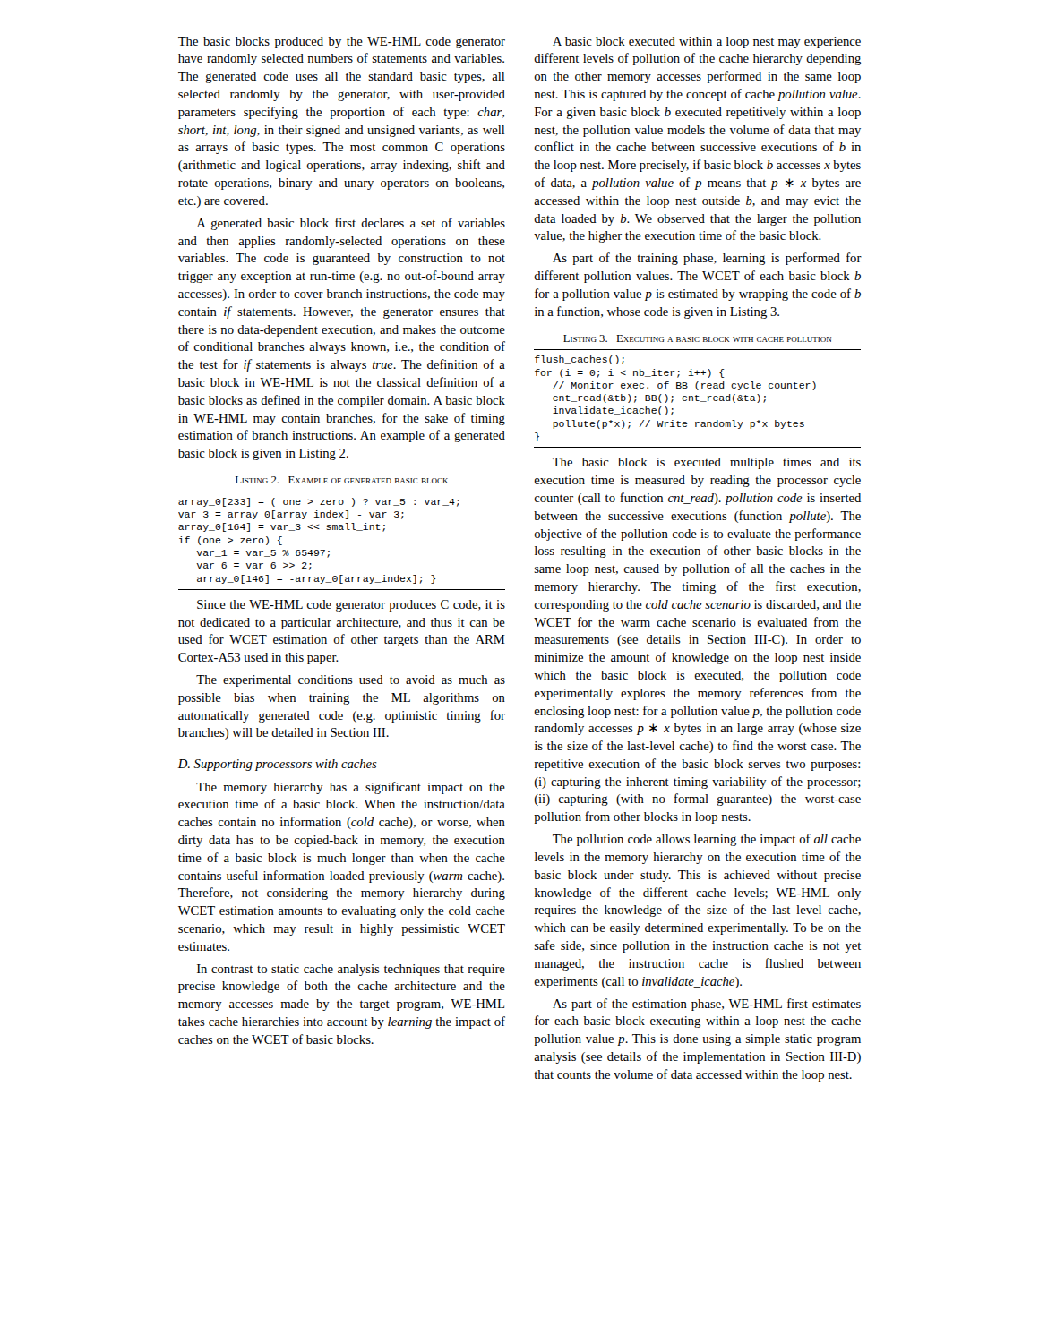The basic blocks produced by the WE-HML code generator have randomly selected numbers of statements and variables. The generated code uses all the standard basic types, all selected randomly by the generator, with user-provided parameters specifying the proportion of each type: char, short, int, long, in their signed and unsigned variants, as well as arrays of basic types. The most common C operations (arithmetic and logical operations, array indexing, shift and rotate operations, binary and unary operators on booleans, etc.) are covered.
A generated basic block first declares a set of variables and then applies randomly-selected operations on these variables. The code is guaranteed by construction to not trigger any exception at run-time (e.g. no out-of-bound array accesses). In order to cover branch instructions, the code may contain if statements. However, the generator ensures that there is no data-dependent execution, and makes the outcome of conditional branches always known, i.e., the condition of the test for if statements is always true. The definition of a basic block in WE-HML is not the classical definition of a basic blocks as defined in the compiler domain. A basic block in WE-HML may contain branches, for the sake of timing estimation of branch instructions. An example of a generated basic block is given in Listing 2.
Listing 2. Example of generated basic block
array_0[233] = ( one > zero ) ? var_5 : var_4;
var_3 = array_0[array_index] - var_3;
array_0[164] = var_3 << small_int;
if (one > zero) {
   var_1 = var_5 % 65497;
   var_6 = var_6 >> 2;
   array_0[146] = -array_0[array_index]; }
Since the WE-HML code generator produces C code, it is not dedicated to a particular architecture, and thus it can be used for WCET estimation of other targets than the ARM Cortex-A53 used in this paper.
The experimental conditions used to avoid as much as possible bias when training the ML algorithms on automatically generated code (e.g. optimistic timing for branches) will be detailed in Section III.
D. Supporting processors with caches
The memory hierarchy has a significant impact on the execution time of a basic block. When the instruction/data caches contain no information (cold cache), or worse, when dirty data has to be copied-back in memory, the execution time of a basic block is much longer than when the cache contains useful information loaded previously (warm cache). Therefore, not considering the memory hierarchy during WCET estimation amounts to evaluating only the cold cache scenario, which may result in highly pessimistic WCET estimates.
In contrast to static cache analysis techniques that require precise knowledge of both the cache architecture and the memory accesses made by the target program, WE-HML takes cache hierarchies into account by learning the impact of caches on the WCET of basic blocks.
A basic block executed within a loop nest may experience different levels of pollution of the cache hierarchy depending on the other memory accesses performed in the same loop nest. This is captured by the concept of cache pollution value. For a given basic block b executed repetitively within a loop nest, the pollution value models the volume of data that may conflict in the cache between successive executions of b in the loop nest. More precisely, if basic block b accesses x bytes of data, a pollution value of p means that p ∗ x bytes are accessed within the loop nest outside b, and may evict the data loaded by b. We observed that the larger the pollution value, the higher the execution time of the basic block.
As part of the training phase, learning is performed for different pollution values. The WCET of each basic block b for a pollution value p is estimated by wrapping the code of b in a function, whose code is given in Listing 3.
Listing 3. Executing a basic block with cache pollution
flush_caches();
for (i = 0; i < nb_iter; i++) {
   // Monitor exec. of BB (read cycle counter)
   cnt_read(&tb); BB(); cnt_read(&ta);
   invalidate_icache();
   pollute(p*x); // Write randomly p*x bytes
}
The basic block is executed multiple times and its execution time is measured by reading the processor cycle counter (call to function cnt_read). pollution code is inserted between the successive executions (function pollute). The objective of the pollution code is to evaluate the performance loss resulting in the execution of other basic blocks in the same loop nest, caused by pollution of all the caches in the memory hierarchy. The timing of the first execution, corresponding to the cold cache scenario is discarded, and the WCET for the warm cache scenario is evaluated from the measurements (see details in Section III-C). In order to minimize the amount of knowledge on the loop nest inside which the basic block is executed, the pollution code experimentally explores the memory references from the enclosing loop nest: for a pollution value p, the pollution code randomly accesses p ∗ x bytes in an large array (whose size is the size of the last-level cache) to find the worst case. The repetitive execution of the basic block serves two purposes: (i) capturing the inherent timing variability of the processor; (ii) capturing (with no formal guarantee) the worst-case pollution from other blocks in loop nests.
The pollution code allows learning the impact of all cache levels in the memory hierarchy on the execution time of the basic block under study. This is achieved without precise knowledge of the different cache levels; WE-HML only requires the knowledge of the size of the last level cache, which can be easily determined experimentally. To be on the safe side, since pollution in the instruction cache is not yet managed, the instruction cache is flushed between experiments (call to invalidate_icache).
As part of the estimation phase, WE-HML first estimates for each basic block executing within a loop nest the cache pollution value p. This is done using a simple static program analysis (see details of the implementation in Section III-D) that counts the volume of data accessed within the loop nest.